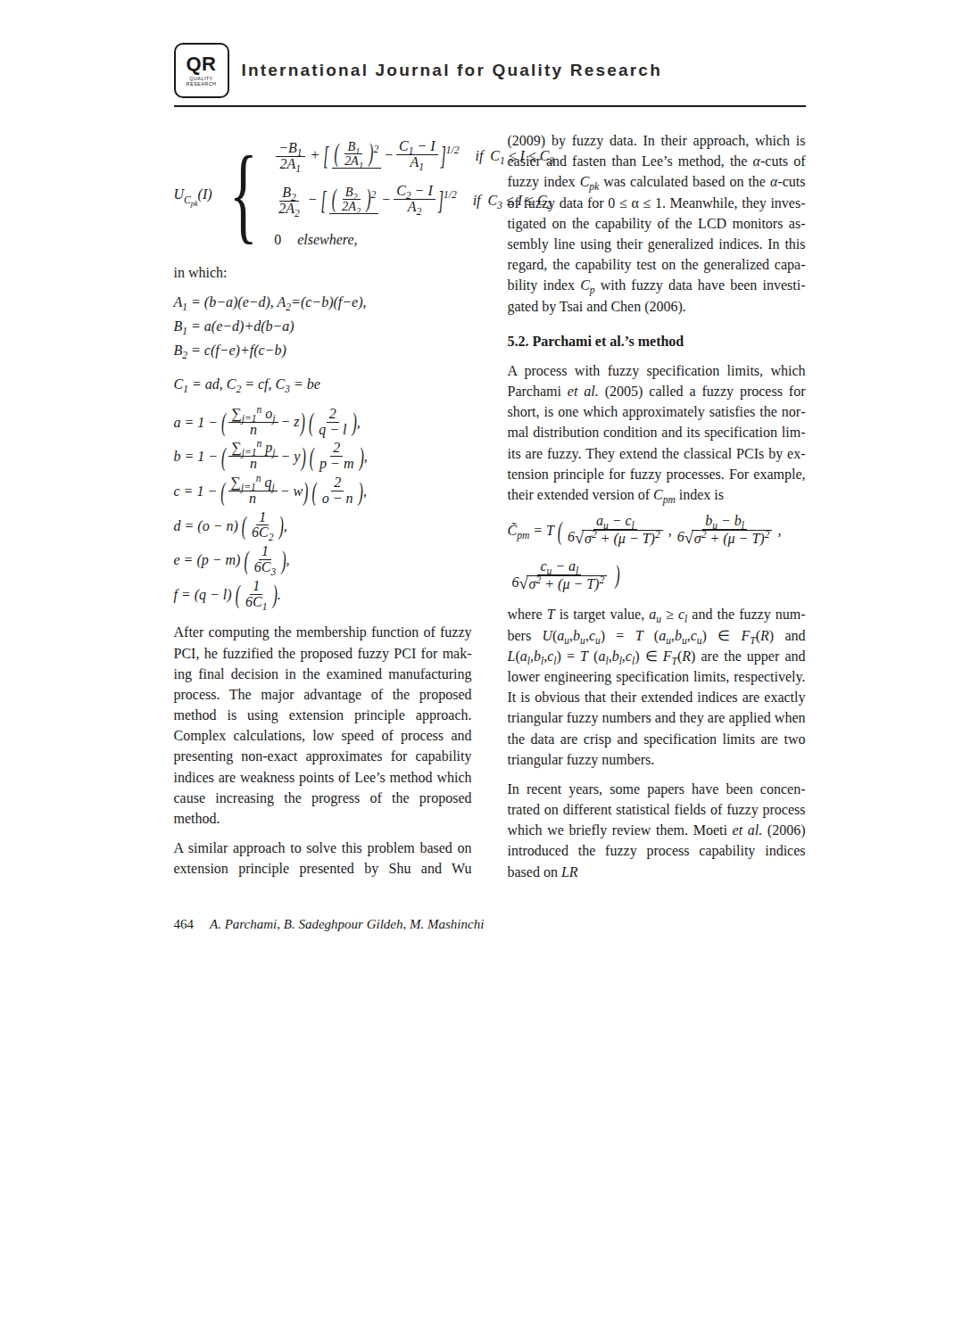QR
QUALITY
RESEARCH
International Journal for Quality Research
UCpk(I) { −B12A1 + [ (B12A1)2 − C1 − I A1 ] 1/2 if C1 ≤ I ≤ C3 B22A2 − [ (B22A2)2 − C2 − I A2 ] 1/2 if C3 ≤ I ≤ C2 0 elsewhere,
in which:
A1 = (b−a)(e−d), A2=(c−b)(f−e), B1 = a(e−d)+d(b−a) B2 = c(f−e)+f(c−b)
C1 = ad, C2 = cf, C3 = be
a = 1 − ( ∑j=1n oj n − z ) ( 2 q − l ) , b = 1 − ( ∑j=1n pj n − y ) ( 2 p − m ) , c = 1 − ( ∑j=1n qj n − w ) ( 2 o − n ) , d = (o − n) ( 16C2 ) , e = (p − m) ( 16C3 ) , f = (q − l) ( 16C1 ) .
After computing the membership function of fuzzy PCI, he fuzzified the proposed fuzzy PCI for making final decision in the examined manufacturing process. The major advantage of the proposed method is using extension principle approach. Complex calculations, low speed of process and presenting non-exact approximates for capability indices are weakness points of Lee’s method which cause increasing the progress of the proposed method.
A similar approach to solve this problem based on extension principle presented by Shu and Wu (2009) by fuzzy data. In their approach, which is easier and fasten than Lee’s method, the α-cuts of fuzzy index Cpk was calculated based on the α-cuts of fuzzy data for 0 ≤ α ≤ 1. Meanwhile, they investigated on the capability of the LCD monitors assembly line using their generalized indices. In this regard, the capability test on the generalized capability index Cp with fuzzy data have been investigated by Tsai and Chen (2006).
5.2. Parchami et al.’s method
A process with fuzzy specification limits, which Parchami et al. (2005) called a fuzzy process for short, is one which approximately satisfies the normal distribution condition and its specification limits are fuzzy. They extend the classical PCIs by extension principle for fuzzy processes. For example, their extended version of Cpm index is
C̃pm = T ( au − cl 6√σ2 + (μ − T)2 , bu − bl 6√σ2 + (μ − T)2 , cu − al 6√σ2 + (μ − T)2 )
where T is target value, au ≥ cl and the fuzzy numbers U(au,bu,cu) = T (au,bu,cu) ∈ FT(R) and L(al,bl,cl) = T (al,bl,cl) ∈ FT(R) are the upper and lower engineering specification limits, respectively. It is obvious that their extended indices are exactly triangular fuzzy numbers and they are applied when the data are crisp and specification limits are two triangular fuzzy numbers.
In recent years, some papers have been concentrated on different statistical fields of fuzzy process which we briefly review them. Moeti et al. (2006) introduced the fuzzy process capability indices based on LR
464 A. Parchami, B. Sadeghpour Gildeh, M. Mashinchi